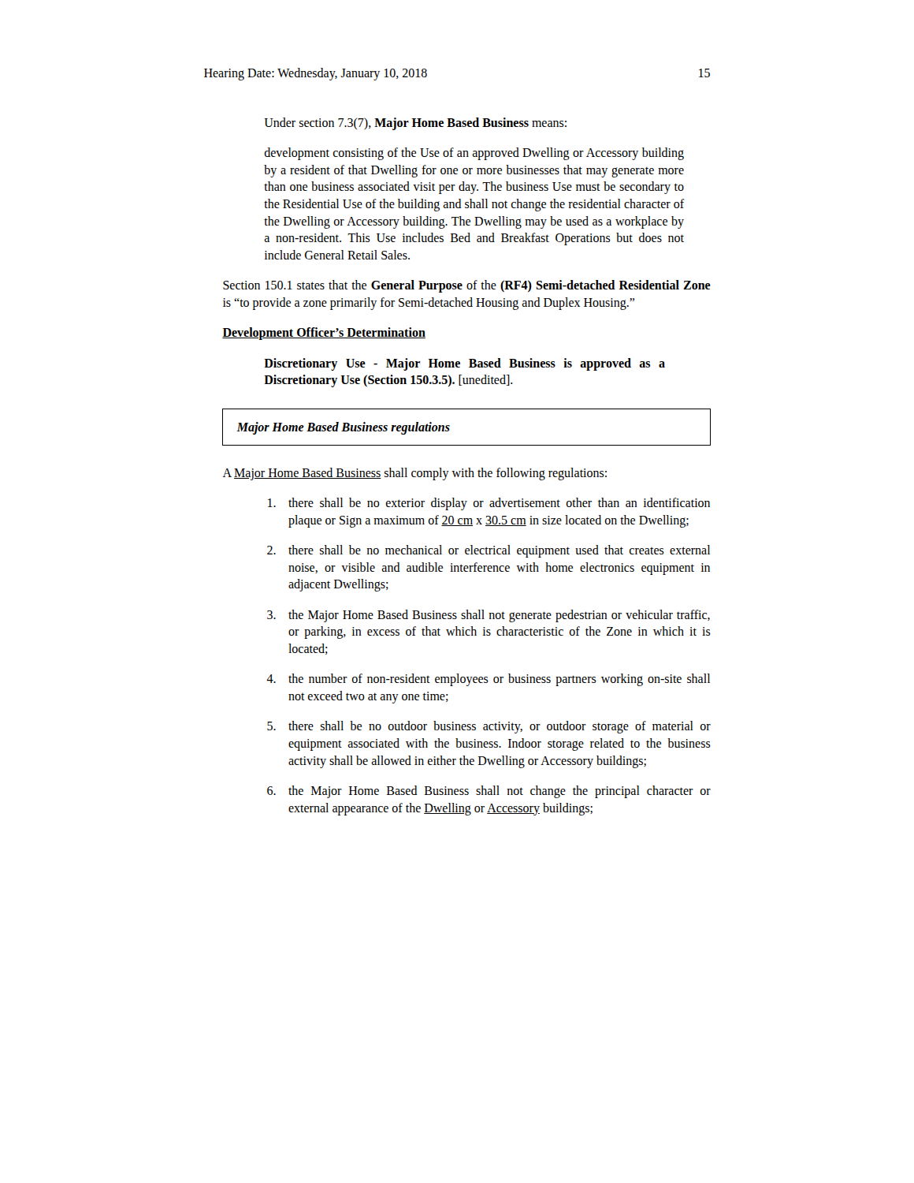Hearing Date: Wednesday, January 10, 2018
15
Under section 7.3(7), Major Home Based Business means:
development consisting of the Use of an approved Dwelling or Accessory building by a resident of that Dwelling for one or more businesses that may generate more than one business associated visit per day. The business Use must be secondary to the Residential Use of the building and shall not change the residential character of the Dwelling or Accessory building. The Dwelling may be used as a workplace by a non-resident. This Use includes Bed and Breakfast Operations but does not include General Retail Sales.
Section 150.1 states that the General Purpose of the (RF4) Semi-detached Residential Zone is “to provide a zone primarily for Semi-detached Housing and Duplex Housing.”
Development Officer’s Determination
Discretionary Use - Major Home Based Business is approved as a Discretionary Use (Section 150.3.5). [unedited].
Major Home Based Business regulations
A Major Home Based Business shall comply with the following regulations:
there shall be no exterior display or advertisement other than an identification plaque or Sign a maximum of 20 cm x 30.5 cm in size located on the Dwelling;
there shall be no mechanical or electrical equipment used that creates external noise, or visible and audible interference with home electronics equipment in adjacent Dwellings;
the Major Home Based Business shall not generate pedestrian or vehicular traffic, or parking, in excess of that which is characteristic of the Zone in which it is located;
the number of non-resident employees or business partners working on-site shall not exceed two at any one time;
there shall be no outdoor business activity, or outdoor storage of material or equipment associated with the business. Indoor storage related to the business activity shall be allowed in either the Dwelling or Accessory buildings;
the Major Home Based Business shall not change the principal character or external appearance of the Dwelling or Accessory buildings;